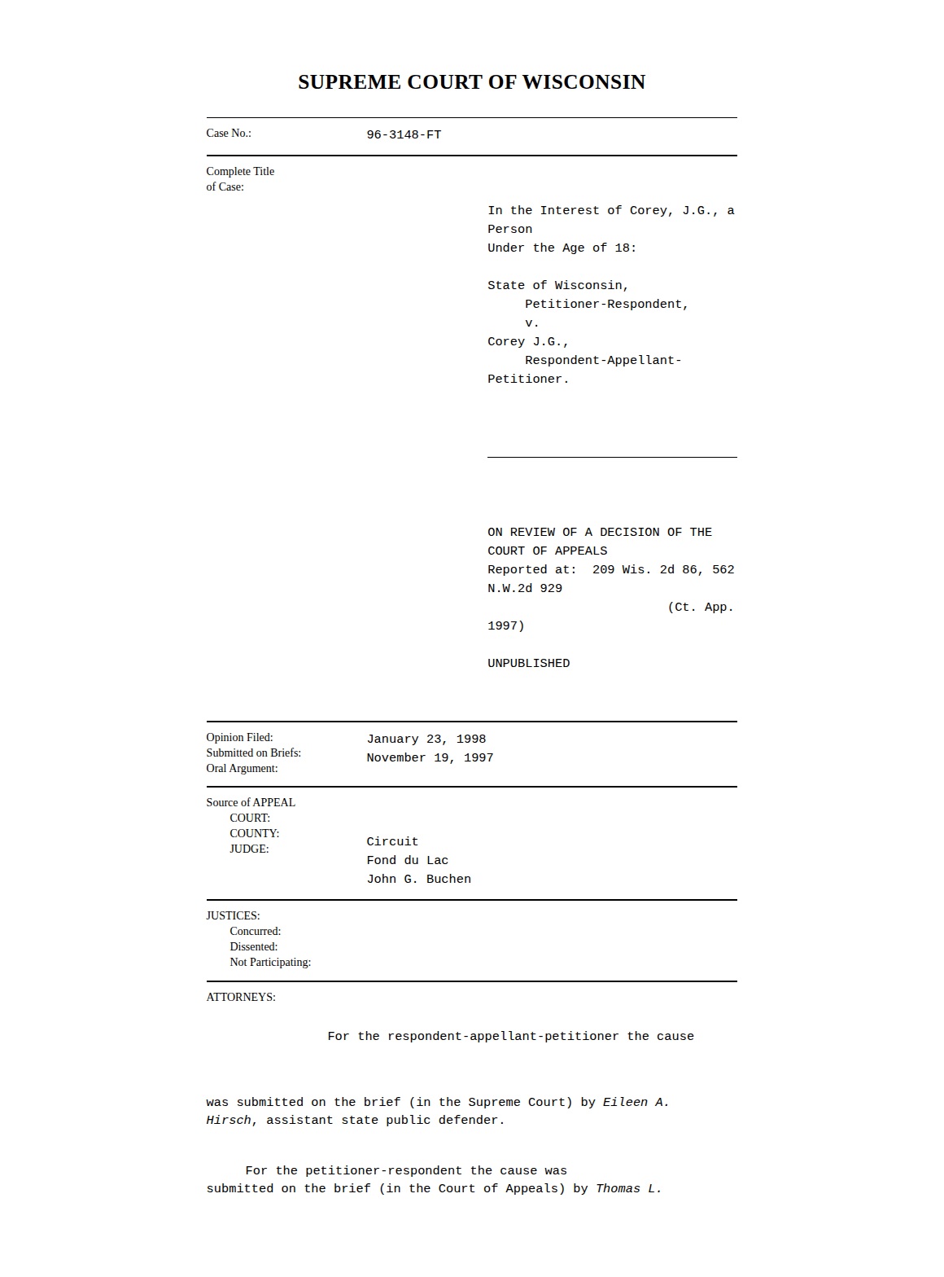SUPREME COURT OF WISCONSIN
| Case No.: | 96-3148-FT |
| Complete Title of Case: | In the Interest of Corey, J.G., a Person Under the Age of 18: State of Wisconsin, Petitioner-Respondent, v. Corey J.G., Respondent-Appellant-Petitioner. ON REVIEW OF A DECISION OF THE COURT OF APPEALS Reported at: 209 Wis. 2d 86, 562 N.W.2d 929 (Ct. App. 1997) UNPUBLISHED |
| Opinion Filed: Submitted on Briefs: Oral Argument: | January 23, 1998 November 19, 1997 |
| Source of APPEAL COURT: COUNTY: JUDGE: | Circuit Fond du Lac John G. Buchen |
| JUSTICES: Concurred: Dissented: Not Participating: | |
| ATTORNEYS: | For the respondent-appellant-petitioner the cause |
was submitted on the brief (in the Supreme Court) by Eileen A.
Hirsch, assistant state public defender.
For the petitioner-respondent the cause was
submitted on the brief (in the Court of Appeals) by Thomas L.